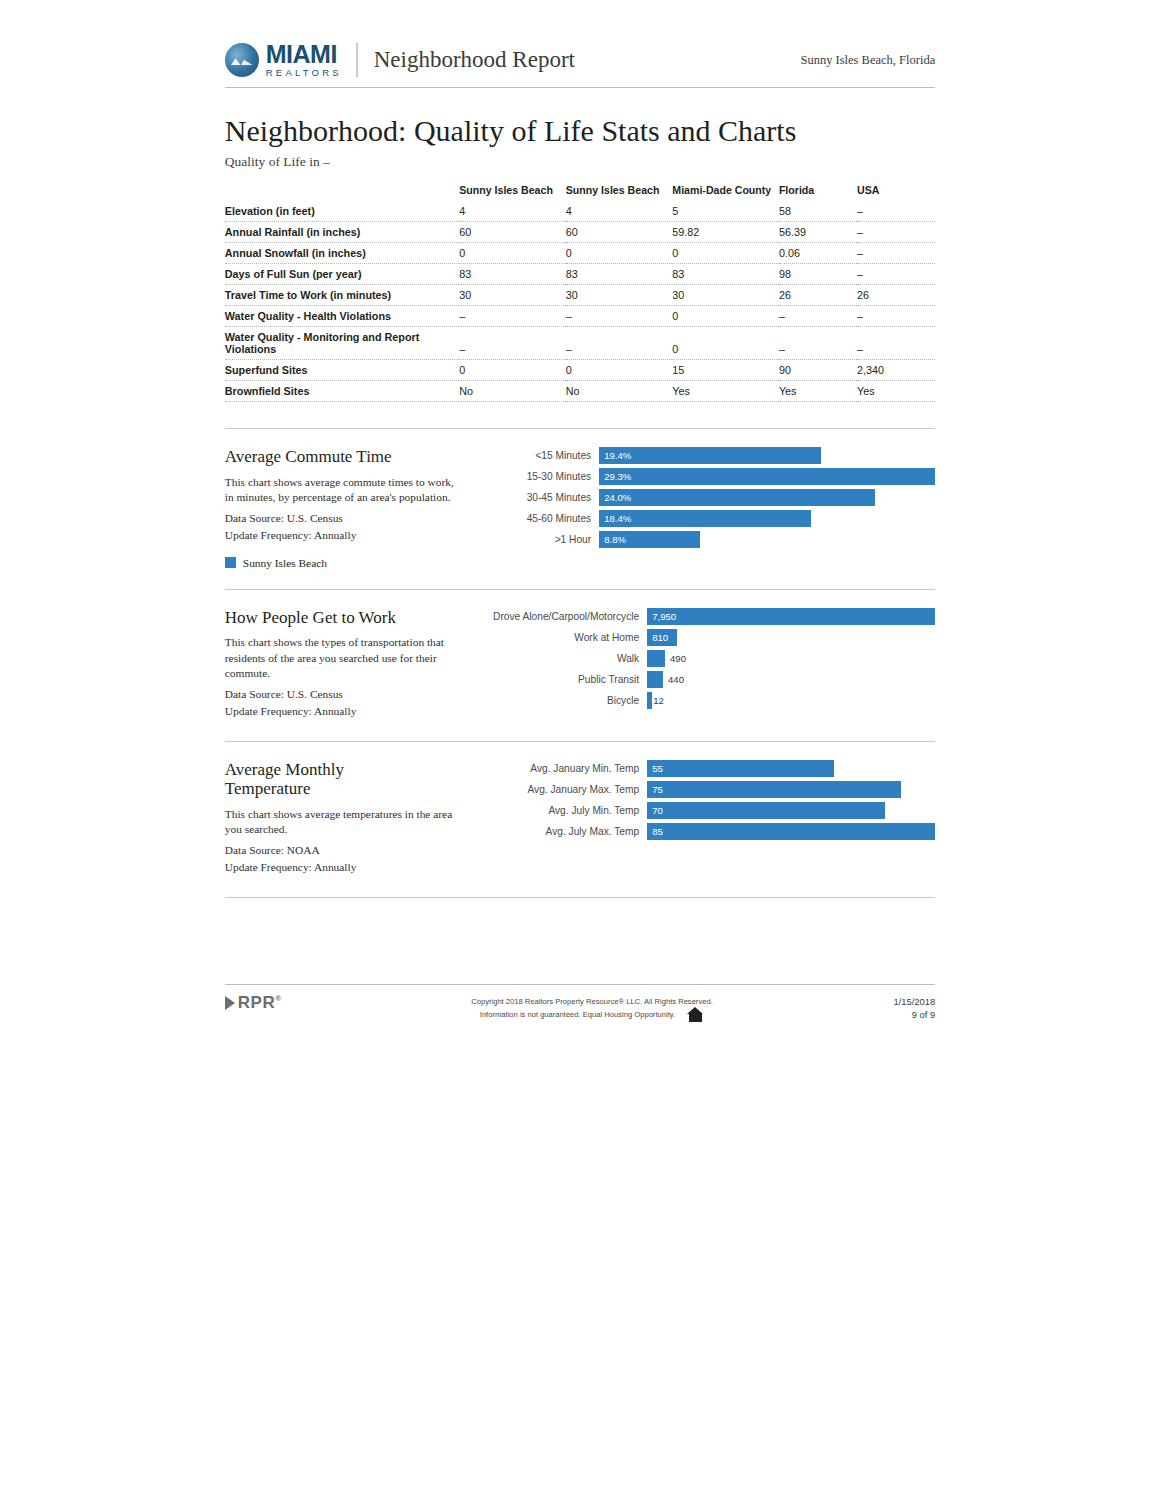MIAMI REALTORS
Neighborhood Report
Sunny Isles Beach, Florida
Neighborhood: Quality of Life Stats and Charts
Quality of Life in –
| | Sunny Isles Beach | Sunny Isles Beach | Miami-Dade County | Florida | USA |
| --- | --- | --- | --- | --- | --- |
| Elevation (in feet) | 4 | 4 | 5 | 58 | – |
| Annual Rainfall (in inches) | 60 | 60 | 59.82 | 56.39 | – |
| Annual Snowfall (in inches) | 0 | 0 | 0 | 0.06 | – |
| Days of Full Sun (per year) | 83 | 83 | 83 | 98 | – |
| Travel Time to Work (in minutes) | 30 | 30 | 30 | 26 | 26 |
| Water Quality - Health Violations | – | – | 0 | – | – |
| Water Quality - Monitoring and Report Violations | – | – | 0 | – | – |
| Superfund Sites | 0 | 0 | 15 | 90 | 2,340 |
| Brownfield Sites | No | No | Yes | Yes | Yes |
Average Commute Time
This chart shows average commute times to work, in minutes, by percentage of an area's population.
Data Source: U.S. Census
Update Frequency: Annually
Sunny Isles Beach
<15 Minutes
19.4%
15-30 Minutes
29.3%
30-45 Minutes
24.0%
45-60 Minutes
18.4%
>1 Hour
8.8%
How People Get to Work
This chart shows the types of transportation that residents of the area you searched use for their commute.
Data Source: U.S. Census
Update Frequency: Annually
Drove Alone/Carpool/Motorcycle
7,950
Work at Home
810
Walk
490
Public Transit
440
Bicycle
12
Average Monthly
Temperature
This chart shows average temperatures in the area you searched.
Data Source: NOAA
Update Frequency: Annually
Avg. January Min. Temp
55
Avg. January Max. Temp
75
Avg. July Min. Temp
70
Avg. July Max. Temp
85
RPR®
Copyright 2018 Realtors Property Resource® LLC. All Rights Reserved.
Information is not guaranteed. Equal Housing Opportunity.
1/15/2018
9 of 9